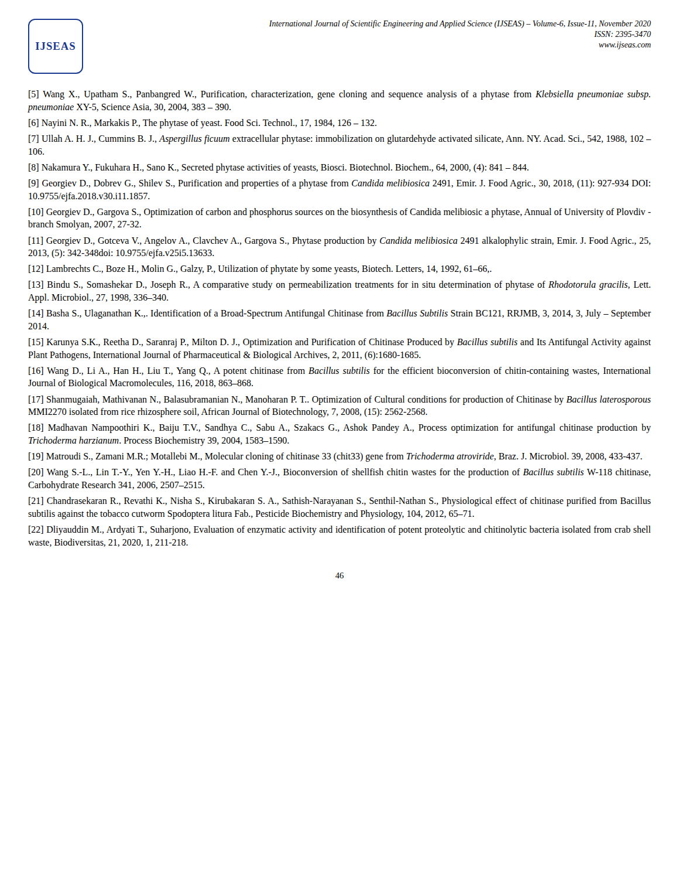IJSEAS
International Journal of Scientific Engineering and Applied Science (IJSEAS) – Volume-6, Issue-11, November 2020
ISSN: 2395-3470
www.ijseas.com
[5] Wang X., Upatham S., Panbangred W., Purification, characterization, gene cloning and sequence analysis of a phytase from Klebsiella pneumoniae subsp. pneumoniae XY-5, Science Asia, 30, 2004, 383 – 390.
[6] Nayini N. R., Markakis P., The phytase of yeast. Food Sci. Technol., 17, 1984, 126 – 132.
[7] Ullah A. H. J., Cummins B. J., Aspergillus ficuum extracellular phytase: immobilization on glutardehyde activated silicate, Ann. NY. Acad. Sci., 542, 1988, 102 – 106.
[8] Nakamura Y., Fukuhara H., Sano K., Secreted phytase activities of yeasts, Biosci. Biotechnol. Biochem., 64, 2000, (4): 841 – 844.
[9] Georgiev D., Dobrev G., Shilev S., Purification and properties of a phytase from Candida melibiosica 2491, Emir. J. Food Agric., 30, 2018, (11): 927-934 DOI: 10.9755/ejfa.2018.v30.i11.1857.
[10] Georgiev D., Gargova S., Optimization of carbon and phosphorus sources on the biosynthesis of Candida melibiosic a phytase, Annual of University of Plovdiv - branch Smolyan, 2007, 27-32.
[11] Georgiev D., Gotceva V., Angelov A., Clavchev A., Gargova S., Phytase production by Candida melibiosica 2491 alkalophylic strain, Emir. J. Food Agric., 25, 2013, (5): 342-348doi: 10.9755/ejfa.v25i5.13633.
[12] Lambrechts C., Boze H., Molin G., Galzy, P., Utilization of phytate by some yeasts, Biotech. Letters, 14, 1992, 61–66,.
[13] Bindu S., Somashekar D., Joseph R., A comparative study on permeabilization treatments for in situ determination of phytase of Rhodotorula gracilis, Lett. Appl. Microbiol., 27, 1998, 336–340.
[14] Basha S., Ulaganathan K.,. Identification of a Broad-Spectrum Antifungal Chitinase from Bacillus Subtilis Strain BC121, RRJMB, 3, 2014, 3, July – September 2014.
[15] Karunya S.K., Reetha D., Saranraj P., Milton D. J., Optimization and Purification of Chitinase Produced by Bacillus subtilis and Its Antifungal Activity against Plant Pathogens, International Journal of Pharmaceutical & Biological Archives, 2, 2011, (6):1680-1685.
[16] Wang D., Li A., Han H., Liu T., Yang Q., A potent chitinase from Bacillus subtilis for the efficient bioconversion of chitin-containing wastes, International Journal of Biological Macromolecules, 116, 2018, 863–868.
[17] Shanmugaiah, Mathivanan N., Balasubramanian N., Manoharan P. T.. Optimization of Cultural conditions for production of Chitinase by Bacillus laterosporous MMI2270 isolated from rice rhizosphere soil, African Journal of Biotechnology, 7, 2008, (15): 2562-2568.
[18] Madhavan Nampoothiri K., Baiju T.V., Sandhya C., Sabu A., Szakacs G., Ashok Pandey A., Process optimization for antifungal chitinase production by Trichoderma harzianum. Process Biochemistry 39, 2004, 1583–1590.
[19] Matroudi S., Zamani M.R.; Motallebi M., Molecular cloning of chitinase 33 (chit33) gene from Trichoderma atroviride, Braz. J. Microbiol. 39, 2008, 433-437.
[20] Wang S.-L., Lin T.-Y., Yen Y.-H., Liao H.-F. and Chen Y.-J., Bioconversion of shellfish chitin wastes for the production of Bacillus subtilis W-118 chitinase, Carbohydrate Research 341, 2006, 2507–2515.
[21] Chandrasekaran R., Revathi K., Nisha S., Kirubakaran S. A., Sathish-Narayanan S., Senthil-Nathan S., Physiological effect of chitinase purified from Bacillus subtilis against the tobacco cutworm Spodoptera litura Fab., Pesticide Biochemistry and Physiology, 104, 2012, 65–71.
[22] Dliyauddin M., Ardyati T., Suharjono, Evaluation of enzymatic activity and identification of potent proteolytic and chitinolytic bacteria isolated from crab shell waste, Biodiversitas, 21, 2020, 1, 211-218.
46